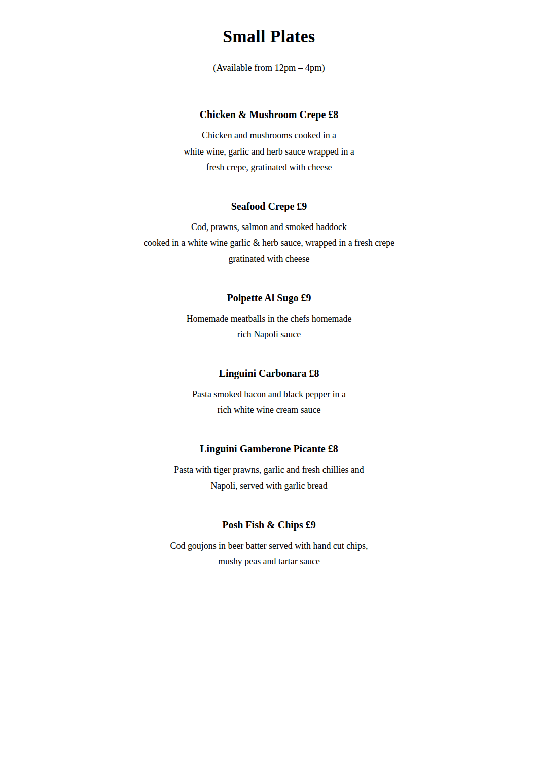Small Plates
(Available from 12pm – 4pm)
Chicken & Mushroom Crepe £8
Chicken and mushrooms cooked in a
white wine, garlic and herb sauce wrapped in a
fresh crepe, gratinated with cheese
Seafood Crepe £9
Cod, prawns, salmon and smoked haddock
cooked in a white wine garlic & herb sauce, wrapped in a fresh crepe
gratinated with cheese
Polpette Al Sugo £9
Homemade meatballs in the chefs homemade
rich Napoli sauce
Linguini Carbonara £8
Pasta smoked bacon and black pepper in a
rich white wine cream sauce
Linguini Gamberone Picante £8
Pasta with tiger prawns, garlic and fresh chillies and
Napoli, served with garlic bread
Posh Fish & Chips £9
Cod goujons in beer batter served with hand cut chips,
mushy peas and tartar sauce